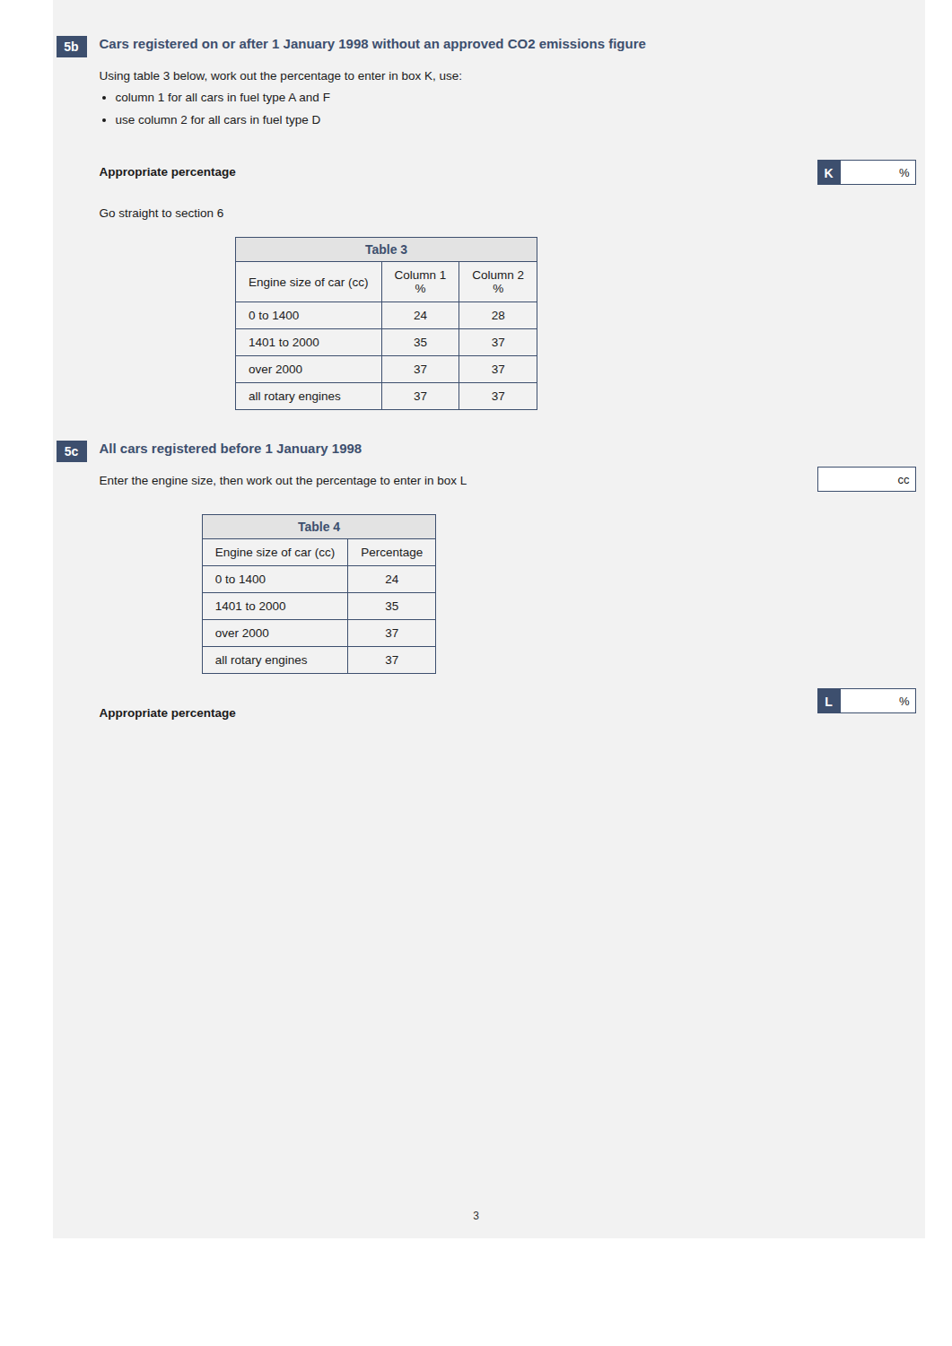5b
Cars registered on or after 1 January 1998 without an approved CO2 emissions figure
Using table 3 below, work out the percentage to enter in box K, use:
column 1 for all cars in fuel type A and F
use column 2 for all cars in fuel type D
Appropriate percentage
K
%
Go straight to section 6
Table 3
| Engine size of car (cc) | Column 1 % | Column 2 % |
| --- | --- | --- |
| 0 to 1400 | 24 | 28 |
| 1401 to 2000 | 35 | 37 |
| over 2000 | 37 | 37 |
| all rotary engines | 37 | 37 |
5c
All cars registered before 1 January 1998
Enter the engine size, then work out the percentage to enter in box L
cc
Table 4
| Engine size of car (cc) | Percentage |
| --- | --- |
| 0 to 1400 | 24 |
| 1401 to 2000 | 35 |
| over 2000 | 37 |
| all rotary engines | 37 |
Appropriate percentage
L
%
3